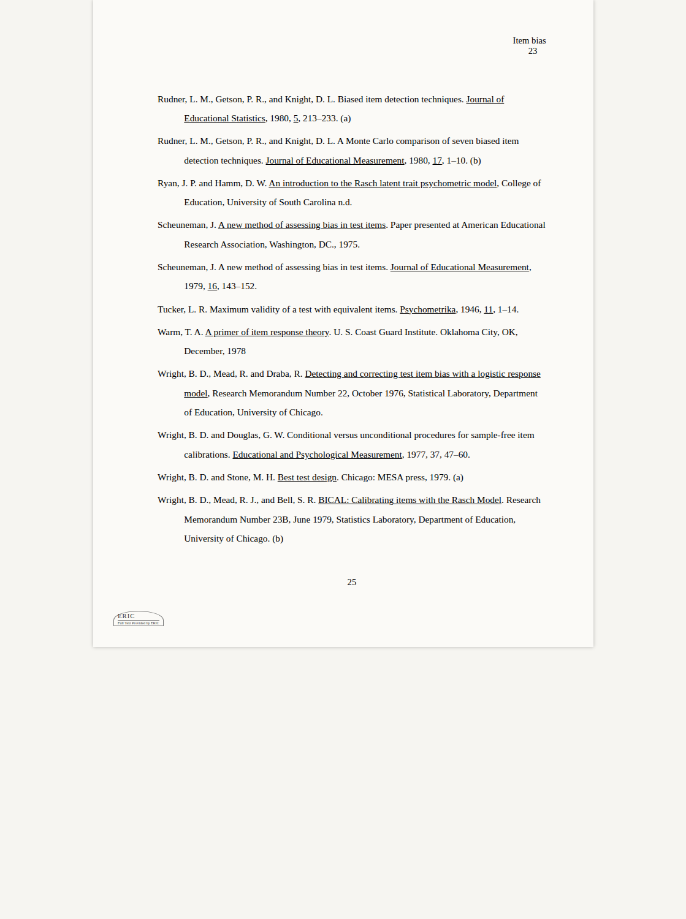Item bias
23
Rudner, L. M., Getson, P. R., and Knight, D. L. Biased item detection techniques. Journal of Educational Statistics, 1980, 5, 213–233. (a)
Rudner, L. M., Getson, P. R., and Knight, D. L. A Monte Carlo comparison of seven biased item detection techniques. Journal of Educational Measurement, 1980, 17, 1–10. (b)
Ryan, J. P. and Hamm, D. W. An introduction to the Rasch latent trait psychometric model, College of Education, University of South Carolina n.d.
Scheuneman, J. A new method of assessing bias in test items. Paper presented at American Educational Research Association, Washington, DC., 1975.
Scheuneman, J. A new method of assessing bias in test items. Journal of Educational Measurement, 1979, 16, 143–152.
Tucker, L. R. Maximum validity of a test with equivalent items. Psychometrika, 1946, 11, 1–14.
Warm, T. A. A primer of item response theory. U. S. Coast Guard Institute. Oklahoma City, OK, December, 1978
Wright, B. D., Mead, R. and Draba, R. Detecting and correcting test item bias with a logistic response model, Research Memorandum Number 22, October 1976, Statistical Laboratory, Department of Education, University of Chicago.
Wright, B. D. and Douglas, G. W. Conditional versus unconditional procedures for sample-free item calibrations. Educational and Psychological Measurement, 1977, 37, 47–60.
Wright, B. D. and Stone, M. H. Best test design. Chicago: MESA press, 1979. (a)
Wright, B. D., Mead, R. J., and Bell, S. R. BICAL: Calibrating items with the Rasch Model. Research Memorandum Number 23B, June 1979, Statistics Laboratory, Department of Education, University of Chicago. (b)
25
ERICFull Text Provided by ERIC